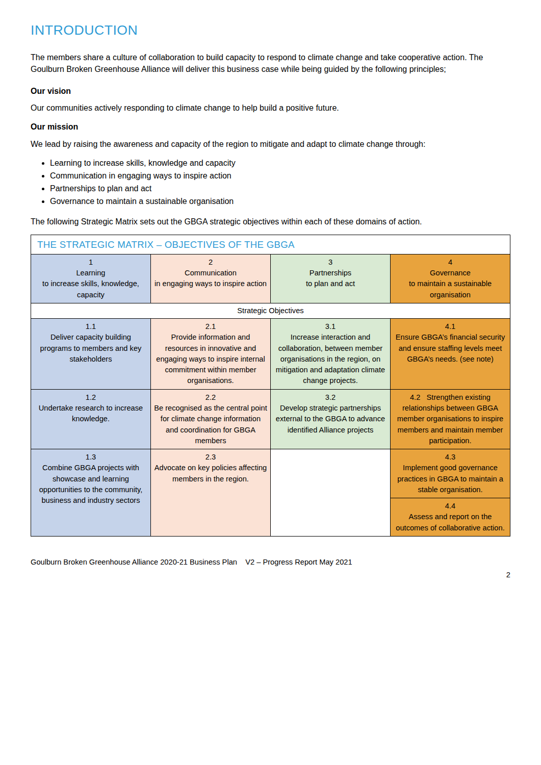INTRODUCTION
The members share a culture of collaboration to build capacity to respond to climate change and take cooperative action. The Goulburn Broken Greenhouse Alliance will deliver this business case while being guided by the following principles;
Our vision
Our communities actively responding to climate change to help build a positive future.
Our mission
We lead by raising the awareness and capacity of the region to mitigate and adapt to climate change through:
Learning to increase skills, knowledge and capacity
Communication in engaging ways to inspire action
Partnerships to plan and act
Governance to maintain a sustainable organisation
The following Strategic Matrix sets out the GBGA strategic objectives within each of these domains of action.
| THE STRATEGIC MATRIX – OBJECTIVES OF THE GBGA |
| 1 Learning to increase skills, knowledge, capacity | 2 Communication in engaging ways to inspire action | 3 Partnerships to plan and act | 4 Governance to maintain a sustainable organisation |
| Strategic Objectives |
| 1.1 Deliver capacity building programs to members and key stakeholders | 2.1 Provide information and resources in innovative and engaging ways to inspire internal commitment within member organisations. | 3.1 Increase interaction and collaboration, between member organisations in the region, on mitigation and adaptation climate change projects. | 4.1 Ensure GBGA’s financial security and ensure staffing levels meet GBGA’s needs. (see note) |
| 1.2 Undertake research to increase knowledge. | 2.2 Be recognised as the central point for climate change information and coordination for GBGA members | 3.2 Develop strategic partnerships external to the GBGA to advance identified Alliance projects | 4.2 Strengthen existing relationships between GBGA member organisations to inspire members and maintain member participation. |
| 1.3 Combine GBGA projects with showcase and learning opportunities to the community, business and industry sectors | 2.3 Advocate on key policies affecting members in the region. | | 4.3 Implement good governance practices in GBGA to maintain a stable organisation. |
| 4.4 Assess and report on the outcomes of collaborative action. |
Goulburn Broken Greenhouse Alliance 2020-21 Business Plan V2 – Progress Report May 2021
2